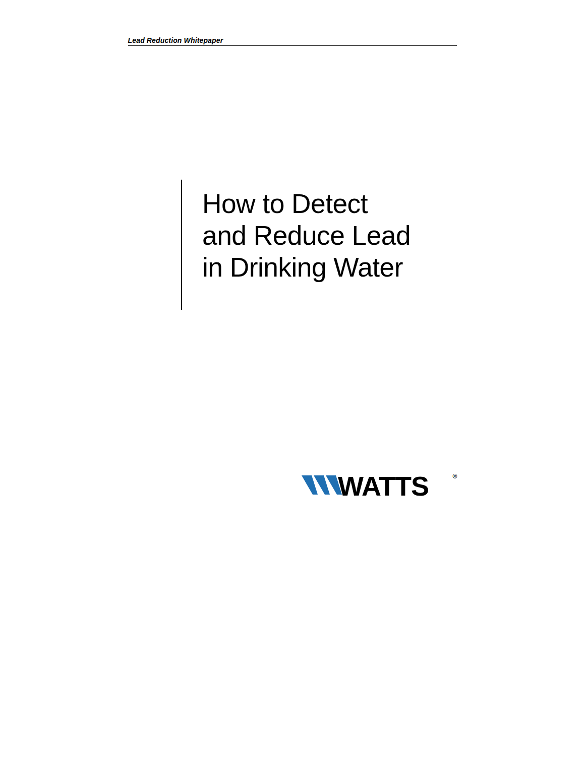Lead Reduction Whitepaper
How to Detect
and Reduce Lead
in Drinking Water
WATTS ®